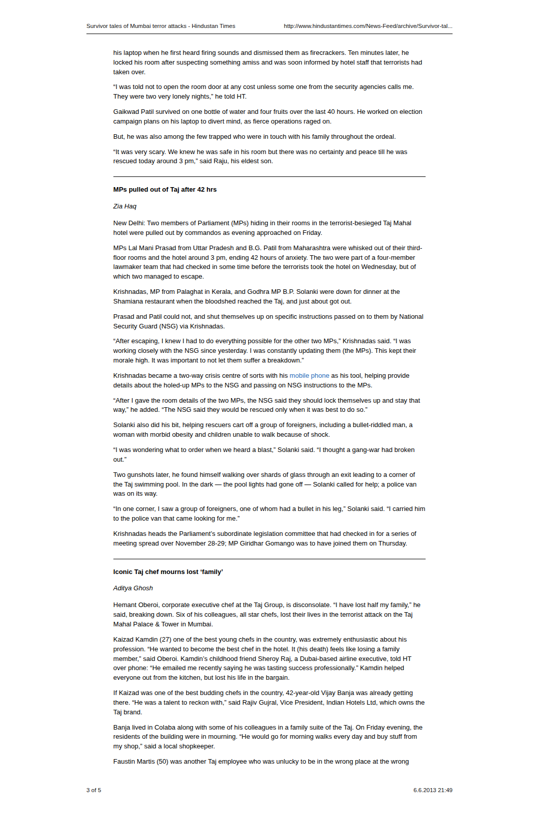Survivor tales of Mumbai terror attacks - Hindustan Times
http://www.hindustantimes.com/News-Feed/archive/Survivor-tal...
his laptop when he first heard firing sounds and dismissed them as firecrackers. Ten minutes later, he locked his room after suspecting something amiss and was soon informed by hotel staff that terrorists had taken over.
“I was told not to open the room door at any cost unless some one from the security agencies calls me. They were two very lonely nights,” he told HT.
Gaikwad Patil survived on one bottle of water and four fruits over the last 40 hours. He worked on election campaign plans on his laptop to divert mind, as fierce operations raged on.
But, he was also among the few trapped who were in touch with his family throughout the ordeal.
“It was very scary. We knew he was safe in his room but there was no certainty and peace till he was rescued today around 3 pm,” said Raju, his eldest son.
MPs pulled out of Taj after 42 hrs
Zia Haq
New Delhi: Two members of Parliament (MPs) hiding in their rooms in the terrorist-besieged Taj Mahal hotel were pulled out by commandos as evening approached on Friday.
MPs Lal Mani Prasad from Uttar Pradesh and B.G. Patil from Maharashtra were whisked out of their third-floor rooms and the hotel around 3 pm, ending 42 hours of anxiety. The two were part of a four-member lawmaker team that had checked in some time before the terrorists took the hotel on Wednesday, but of which two managed to escape.
Krishnadas, MP from Palaghat in Kerala, and Godhra MP B.P. Solanki were down for dinner at the Shamiana restaurant when the bloodshed reached the Taj, and just about got out.
Prasad and Patil could not, and shut themselves up on specific instructions passed on to them by National Security Guard (NSG) via Krishnadas.
“After escaping, I knew I had to do everything possible for the other two MPs,” Krishnadas said. “I was working closely with the NSG since yesterday. I was constantly updating them (the MPs). This kept their morale high. It was important to not let them suffer a breakdown.”
Krishnadas became a two-way crisis centre of sorts with his mobile phone as his tool, helping provide details about the holed-up MPs to the NSG and passing on NSG instructions to the MPs.
“After I gave the room details of the two MPs, the NSG said they should lock themselves up and stay that way,” he added. “The NSG said they would be rescued only when it was best to do so.”
Solanki also did his bit, helping rescuers cart off a group of foreigners, including a bullet-riddled man, a woman with morbid obesity and children unable to walk because of shock.
“I was wondering what to order when we heard a blast,” Solanki said. “I thought a gang-war had broken out.”
Two gunshots later, he found himself walking over shards of glass through an exit leading to a corner of the Taj swimming pool. In the dark — the pool lights had gone off — Solanki called for help; a police van was on its way.
“In one corner, I saw a group of foreigners, one of whom had a bullet in his leg,” Solanki said. “I carried him to the police van that came looking for me.”
Krishnadas heads the Parliament’s subordinate legislation committee that had checked in for a series of meeting spread over November 28-29; MP Giridhar Gomango was to have joined them on Thursday.
Iconic Taj chef mourns lost ‘family’
Aditya Ghosh
Hemant Oberoi, corporate executive chef at the Taj Group, is disconsolate. “I have lost half my family,” he said, breaking down. Six of his colleagues, all star chefs, lost their lives in the terrorist attack on the Taj Mahal Palace & Tower in Mumbai.
Kaizad Kamdin (27) one of the best young chefs in the country, was extremely enthusiastic about his profession. “He wanted to become the best chef in the hotel. It (his death) feels like losing a family member,” said Oberoi. Kamdin’s childhood friend Sheroy Raj, a Dubai-based airline executive, told HT over phone: “He emailed me recently saying he was tasting success professionally.” Kamdin helped everyone out from the kitchen, but lost his life in the bargain.
If Kaizad was one of the best budding chefs in the country, 42-year-old Vijay Banja was already getting there. “He was a talent to reckon with,” said Rajiv Gujral, Vice President, Indian Hotels Ltd, which owns the Taj brand.
Banja lived in Colaba along with some of his colleagues in a family suite of the Taj. On Friday evening, the residents of the building were in mourning. “He would go for morning walks every day and buy stuff from my shop,” said a local shopkeeper.
Faustin Martis (50) was another Taj employee who was unlucky to be in the wrong place at the wrong
3 of 5
6.6.2013 21:49